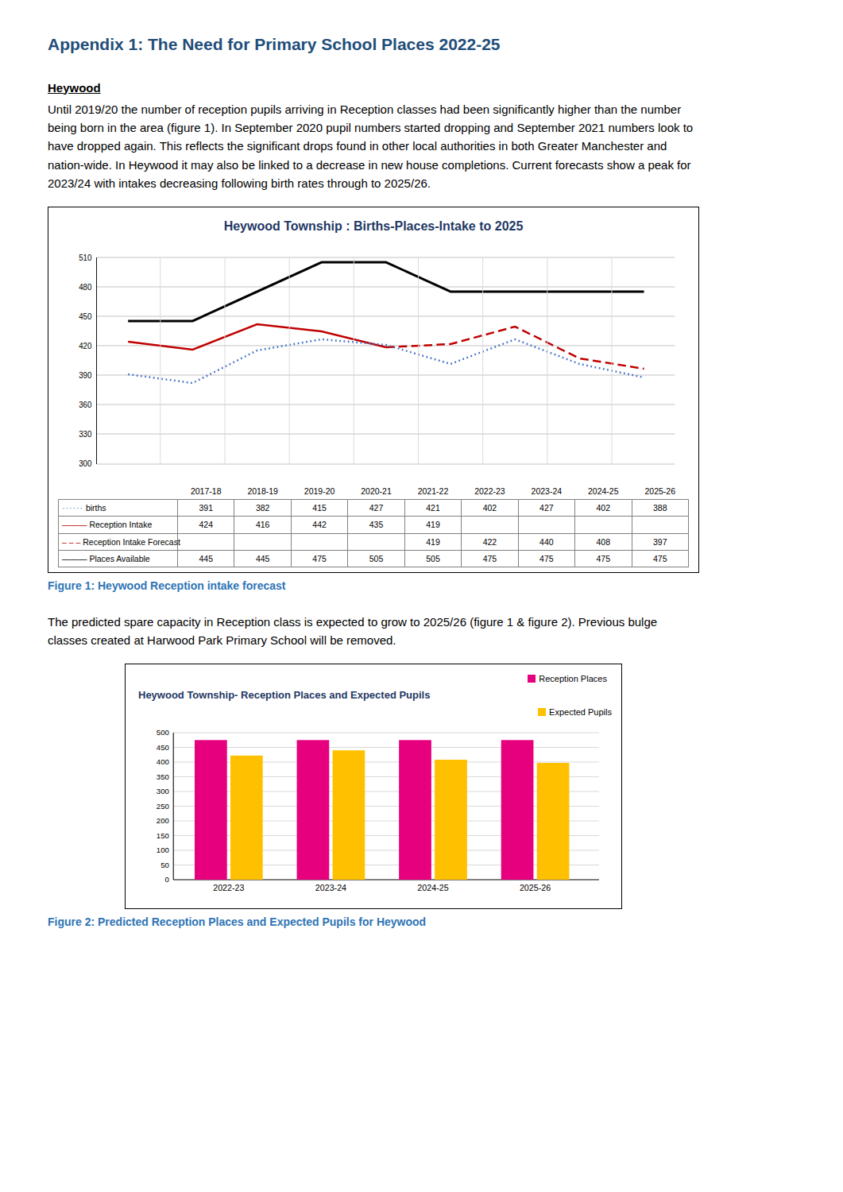Appendix 1: The Need for Primary School Places 2022-25
Heywood
Until 2019/20 the number of reception pupils arriving in Reception classes had been significantly higher than the number being born in the area (figure 1). In September 2020 pupil numbers started dropping and September 2021 numbers look to have dropped again. This reflects the significant drops found in other local authorities in both Greater Manchester and nation-wide. In Heywood it may also be linked to a decrease in new house completions. Current forecasts show a peak for 2023/24 with intakes decreasing following birth rates through to 2025/26.
Heywood Township : Births-Places-Intake to 2025
510 480 450 420 390 360 330 300
| | 2017-18 | 2018-19 | 2019-20 | 2020-21 | 2021-22 | 2022-23 | 2023-24 | 2024-25 | 2025-26 |
| ······ births | 391 | 382 | 415 | 427 | 421 | 402 | 427 | 402 | 388 |
| ——— Reception Intake | 424 | 416 | 442 | 435 | 419 | | | | |
| – – – Reception Intake Forecast | | | | | 419 | 422 | 440 | 408 | 397 |
| ——— Places Available | 445 | 445 | 475 | 505 | 505 | 475 | 475 | 475 | 475 |
Figure 1: Heywood Reception intake forecast
The predicted spare capacity in Reception class is expected to grow to 2025/26 (figure 1 & figure 2). Previous bulge classes created at Harwood Park Primary School will be removed.
Reception Places
Heywood Township- Reception Places and Expected Pupils
Expected Pupils
500 450 400 350 300 250 200 150 100 50 0 2022-23 2023-24 2024-25 2025-26
Figure 2: Predicted Reception Places and Expected Pupils for Heywood